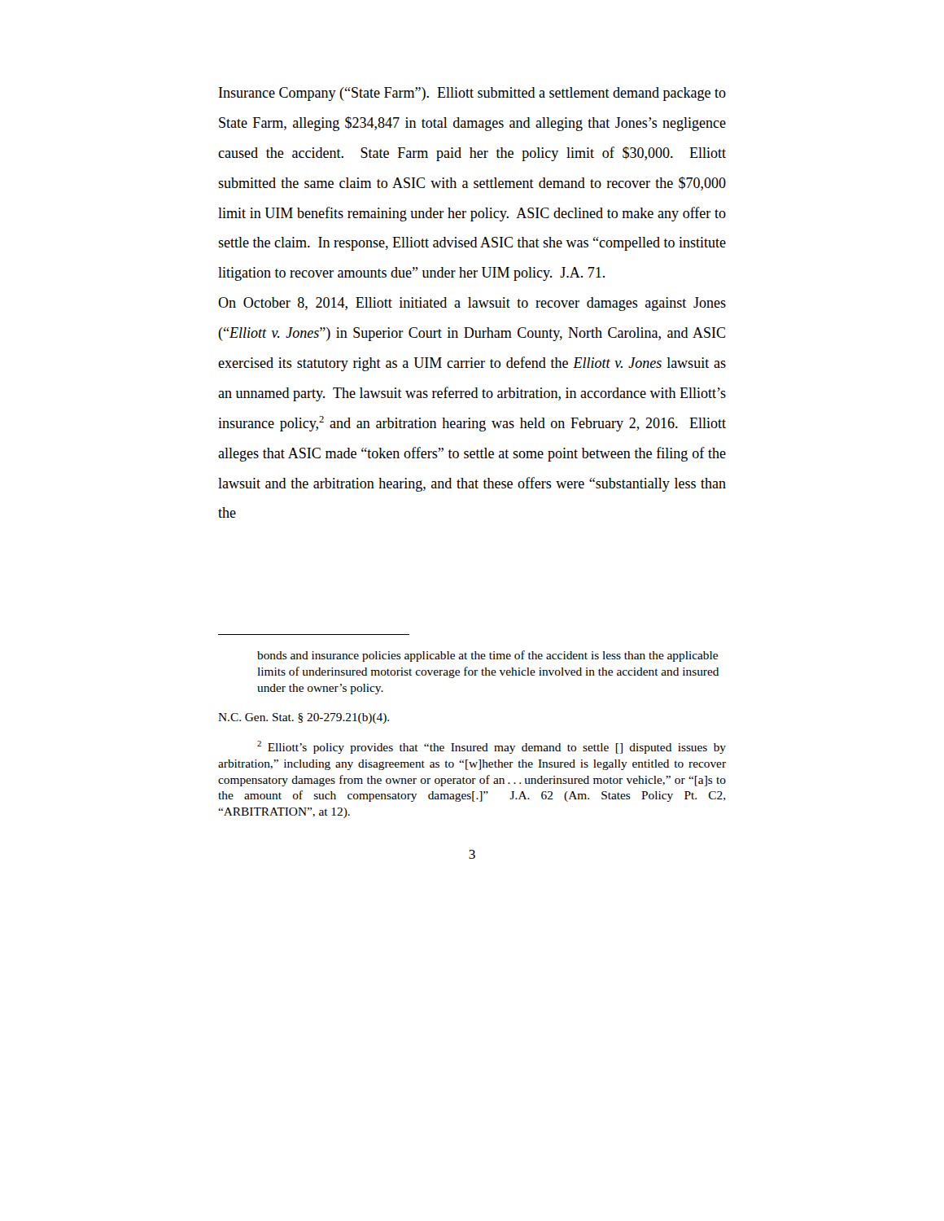Insurance Company (“State Farm”). Elliott submitted a settlement demand package to State Farm, alleging $234,847 in total damages and alleging that Jones’s negligence caused the accident. State Farm paid her the policy limit of $30,000. Elliott submitted the same claim to ASIC with a settlement demand to recover the $70,000 limit in UIM benefits remaining under her policy. ASIC declined to make any offer to settle the claim. In response, Elliott advised ASIC that she was “compelled to institute litigation to recover amounts due” under her UIM policy. J.A. 71.
On October 8, 2014, Elliott initiated a lawsuit to recover damages against Jones (“Elliott v. Jones”) in Superior Court in Durham County, North Carolina, and ASIC exercised its statutory right as a UIM carrier to defend the Elliott v. Jones lawsuit as an unnamed party. The lawsuit was referred to arbitration, in accordance with Elliott’s insurance policy,2 and an arbitration hearing was held on February 2, 2016. Elliott alleges that ASIC made “token offers” to settle at some point between the filing of the lawsuit and the arbitration hearing, and that these offers were “substantially less than the
bonds and insurance policies applicable at the time of the accident is less than the applicable limits of underinsured motorist coverage for the vehicle involved in the accident and insured under the owner’s policy.
N.C. Gen. Stat. § 20-279.21(b)(4).
2 Elliott’s policy provides that “the Insured may demand to settle [] disputed issues by arbitration,” including any disagreement as to “[w]hether the Insured is legally entitled to recover compensatory damages from the owner or operator of an . . . underinsured motor vehicle,” or “[a]s to the amount of such compensatory damages[.]” J.A. 62 (Am. States Policy Pt. C2, “ARBITRATION”, at 12).
3